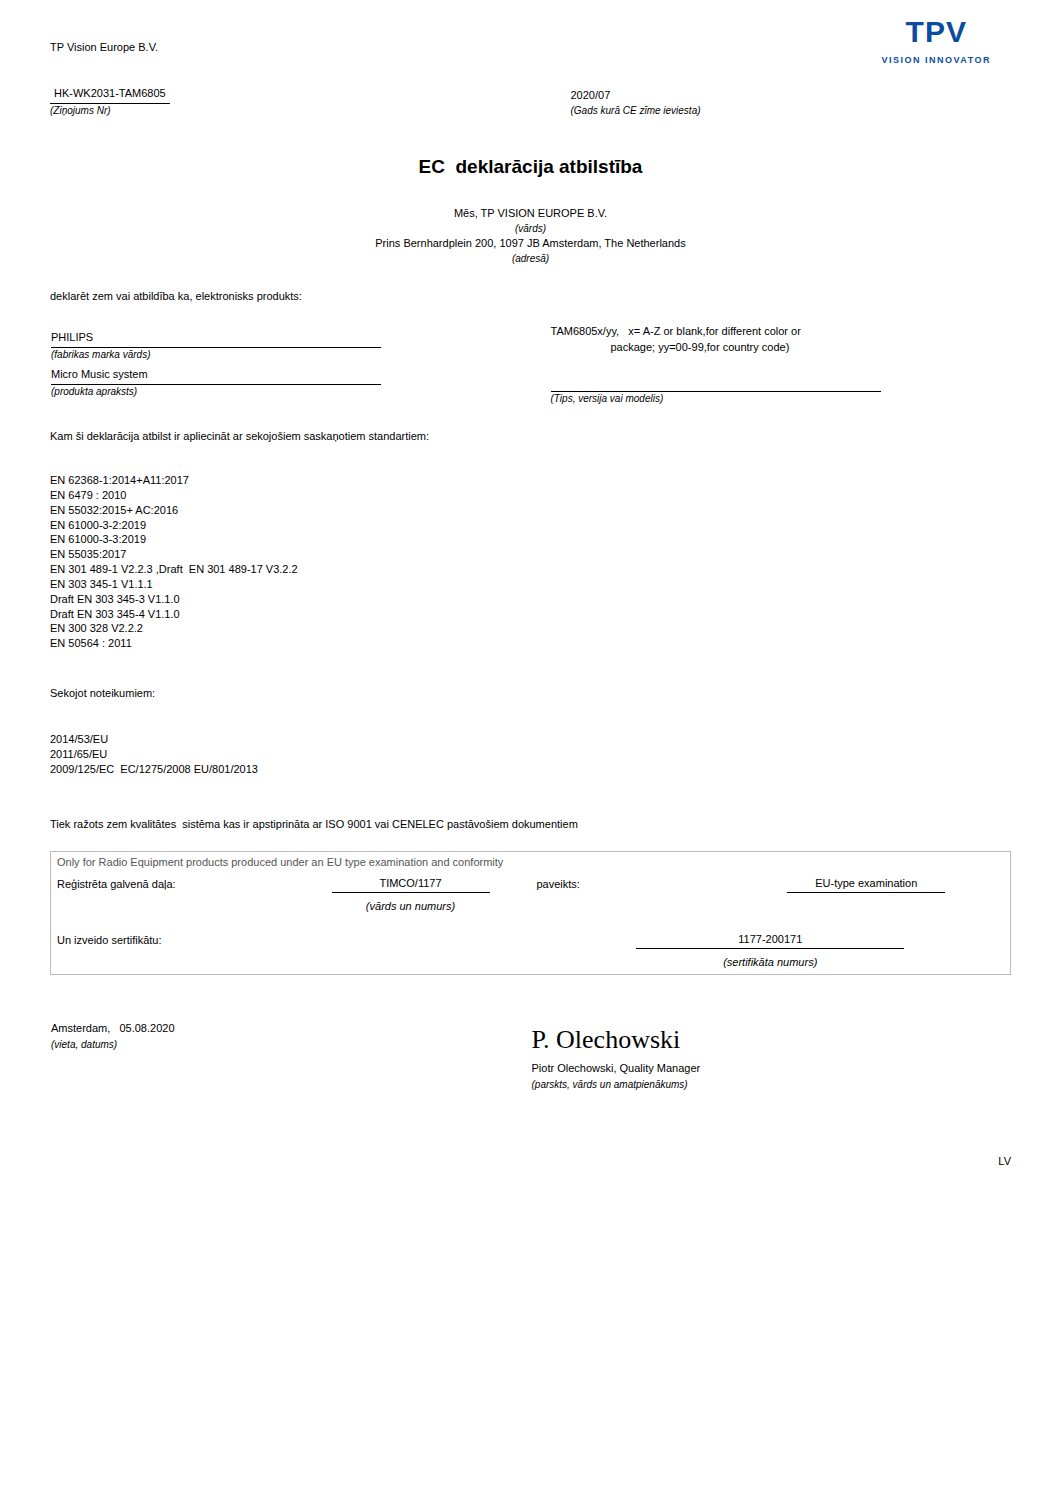TPV
VISION INNOVATOR
TP Vision Europe B.V.
| HK-WK2031-TAM6805 | 2020/07 |
| (Ziņojums Nr) | (Gads kurā CE zīme ieviesta) |
EC deklarācija atbilstība
Mēs, TP VISION EUROPE B.V.
(vārds)
Prins Bernhardplein 200, 1097 JB Amsterdam, The Netherlands
(adresā)
deklarēt zem vai atbildība ka, elektronisks produkts:
| PHILIPS (fabrikas marka vārds) Micro Music system (produkta apraksts) | TAM6805x/yy, x= A-Z or blank,for different color or package; yy=00-99,for country code) (Tips, versija vai modelis) |
Kam ši deklarācija atbilst ir apliecināt ar sekojošiem saskaņotiem standartiem:
EN 62368-1:2014+A11:2017
EN 6479 : 2010
EN 55032:2015+ AC:2016
EN 61000-3-2:2019
EN 61000-3-3:2019
EN 55035:2017
EN 301 489-1 V2.2.3 ,Draft EN 301 489-17 V3.2.2
EN 303 345-1 V1.1.1
Draft EN 303 345-3 V1.1.0
Draft EN 303 345-4 V1.1.0
EN 300 328 V2.2.2
EN 50564 : 2011
Sekojot noteikumiem:
2014/53/EU
2011/65/EU
2009/125/EC EC/1275/2008 EU/801/2013
Tiek ražots zem kvalitātes sistēma kas ir apstiprināta ar ISO 9001 vai CENELEC pastāvošiem dokumentiem
| Only for Radio Equipment products produced under an EU type examination and conformity |
| Reģistrēta galvenā daļa: | TIMCO/1177 | paveikts: | EU-type examination |
| | (vārds un numurs) | | |
| Un izveido sertifikātu: | 1177-200171 |
| | (sertifikāta numurs) |
| Amsterdam, 05.08.2020 (vieta, datums) | P. Olechowski Piotr Olechowski, Quality Manager (parskts, vārds un amatpienākums) |
LV